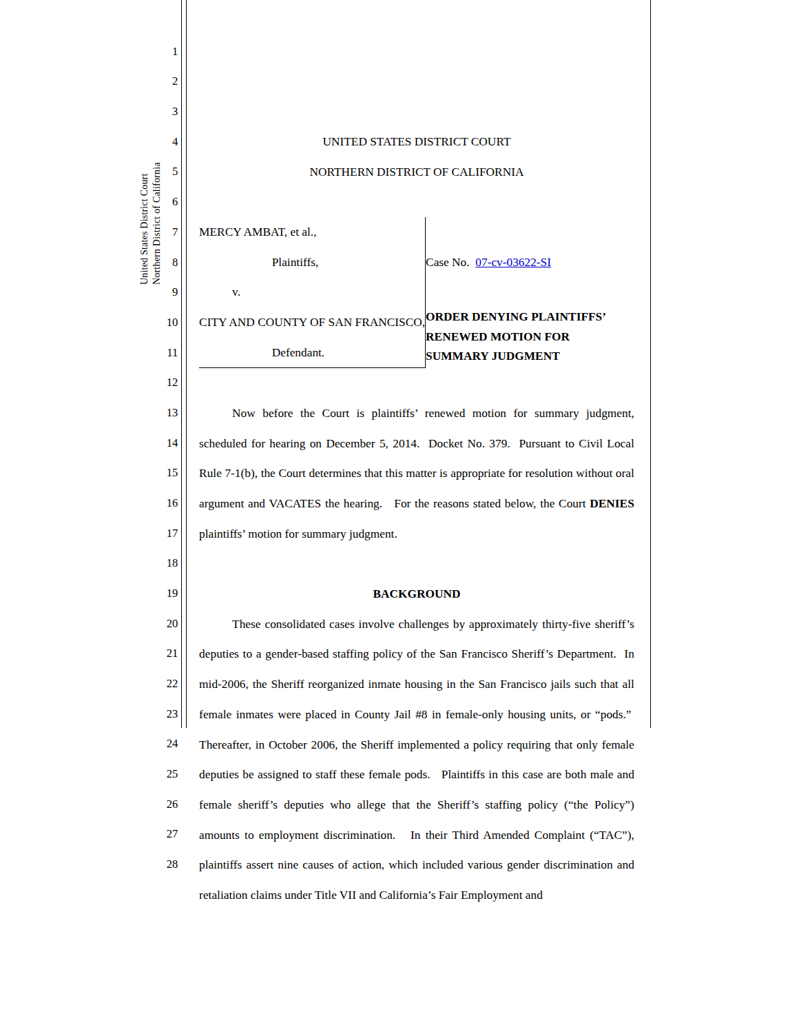1
2
3
4
5
6
7
8
9
10
11
12
13
14
15
16
17
18
19
20
21
22
23
24
25
26
27
28
United States District Court Northern District of California
UNITED STATES DISTRICT COURT
NORTHERN DISTRICT OF CALIFORNIA
| MERCY AMBAT, et al., Plaintiffs, v. CITY AND COUNTY OF SAN FRANCISCO, Defendant. | Case No. 07-cv-03622-SI ORDER DENYING PLAINTIFFS’ RENEWED MOTION FOR SUMMARY JUDGMENT |
Now before the Court is plaintiffs’ renewed motion for summary judgment, scheduled for hearing on December 5, 2014. Docket No. 379. Pursuant to Civil Local Rule 7-1(b), the Court determines that this matter is appropriate for resolution without oral argument and VACATES the hearing. For the reasons stated below, the Court DENIES plaintiffs’ motion for summary judgment.
BACKGROUND
These consolidated cases involve challenges by approximately thirty-five sheriff’s deputies to a gender-based staffing policy of the San Francisco Sheriff’s Department. In mid-2006, the Sheriff reorganized inmate housing in the San Francisco jails such that all female inmates were placed in County Jail #8 in female-only housing units, or “pods.” Thereafter, in October 2006, the Sheriff implemented a policy requiring that only female deputies be assigned to staff these female pods. Plaintiffs in this case are both male and female sheriff’s deputies who allege that the Sheriff’s staffing policy (“the Policy”) amounts to employment discrimination. In their Third Amended Complaint (“TAC”), plaintiffs assert nine causes of action, which included various gender discrimination and retaliation claims under Title VII and California’s Fair Employment and